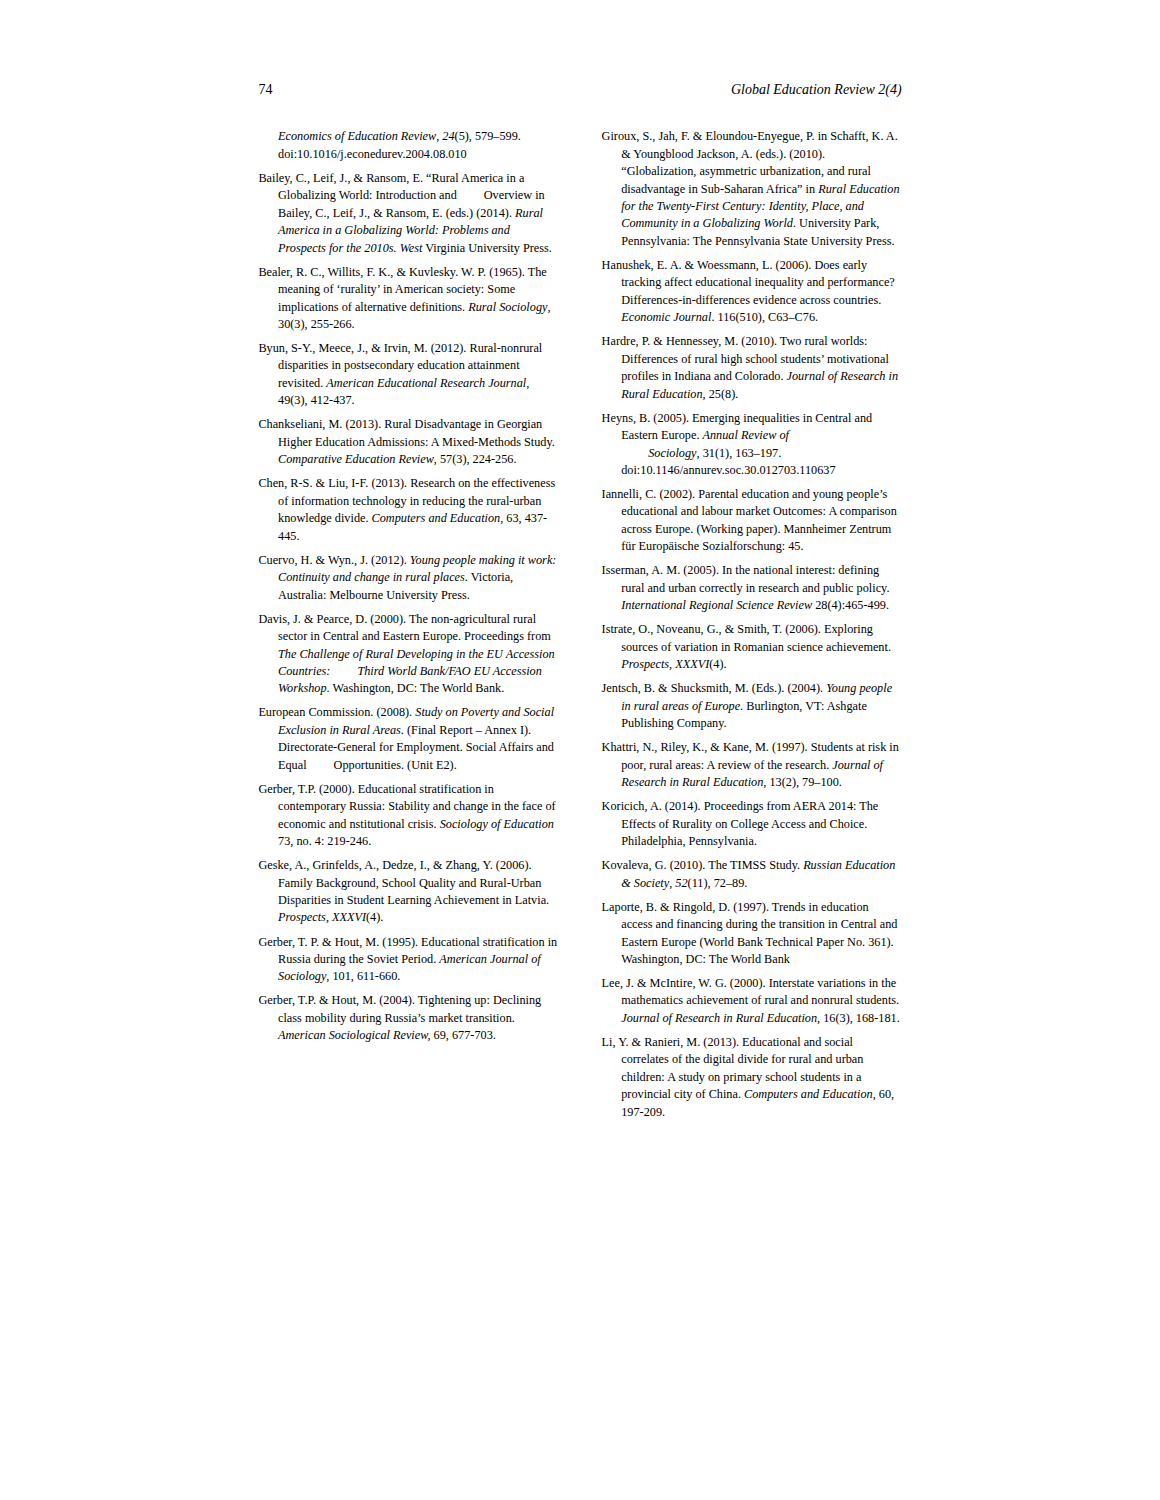74 Global Education Review 2(4)
Economics of Education Review, 24(5), 579–599. doi:10.1016/j.econedurev.2004.08.010
Bailey, C., Leif, J., & Ransom, E. “Rural America in a Globalizing World: Introduction and Overview in Bailey, C., Leif, J., & Ransom, E. (eds.) (2014). Rural America in a Globalizing World: Problems and Prospects for the 2010s. West Virginia University Press.
Bealer, R. C., Willits, F. K., & Kuvlesky. W. P. (1965). The meaning of ‘rurality’ in American society: Some implications of alternative definitions. Rural Sociology, 30(3), 255-266.
Byun, S-Y., Meece, J., & Irvin, M. (2012). Rural-nonrural disparities in postsecondary education attainment revisited. American Educational Research Journal, 49(3), 412-437.
Chankseliani, M. (2013). Rural Disadvantage in Georgian Higher Education Admissions: A Mixed-Methods Study. Comparative Education Review, 57(3), 224-256.
Chen, R-S. & Liu, I-F. (2013). Research on the effectiveness of information technology in reducing the rural-urban knowledge divide. Computers and Education, 63, 437-445.
Cuervo, H. & Wyn., J. (2012). Young people making it work: Continuity and change in rural places. Victoria, Australia: Melbourne University Press.
Davis, J. & Pearce, D. (2000). The non-agricultural rural sector in Central and Eastern Europe. Proceedings from The Challenge of Rural Developing in the EU Accession Countries: Third World Bank/FAO EU Accession Workshop. Washington, DC: The World Bank.
European Commission. (2008). Study on Poverty and Social Exclusion in Rural Areas. (Final Report – Annex I). Directorate-General for Employment. Social Affairs and Equal Opportunities. (Unit E2).
Gerber, T.P. (2000). Educational stratification in contemporary Russia: Stability and change in the face of economic and nstitutional crisis. Sociology of Education 73, no. 4: 219-246.
Geske, A., Grinfelds, A., Dedze, I., & Zhang, Y. (2006). Family Background, School Quality and Rural-Urban Disparities in Student Learning Achievement in Latvia. Prospects, XXXVI(4).
Gerber, T. P. & Hout, M. (1995). Educational stratification in Russia during the Soviet Period. American Journal of Sociology, 101, 611-660.
Gerber, T.P. & Hout, M. (2004). Tightening up: Declining class mobility during Russia’s market transition. American Sociological Review, 69, 677-703.
Giroux, S., Jah, F. & Eloundou-Enyegue, P. in Schafft, K. A. & Youngblood Jackson, A. (eds.). (2010). “Globalization, asymmetric urbanization, and rural disadvantage in Sub-Saharan Africa” in Rural Education for the Twenty-First Century: Identity, Place, and Community in a Globalizing World. University Park, Pennsylvania: The Pennsylvania State University Press.
Hanushek, E. A. & Woessmann, L. (2006). Does early tracking affect educational inequality and performance? Differences-in-differences evidence across countries. Economic Journal. 116(510), C63–C76.
Hardre, P. & Hennessey, M. (2010). Two rural worlds: Differences of rural high school students’ motivational profiles in Indiana and Colorado. Journal of Research in Rural Education, 25(8).
Heyns, B. (2005). Emerging inequalities in Central and Eastern Europe. Annual Review of
Sociology, 31(1), 163–197. doi:10.1146/annurev.soc.30.012703.110637
Iannelli, C. (2002). Parental education and young people’s educational and labour market Outcomes: A comparison across Europe. (Working paper). Mannheimer Zentrum für Europäische Sozialforschung: 45.
Isserman, A. M. (2005). In the national interest: defining rural and urban correctly in research and public policy. International Regional Science Review 28(4):465-499.
Istrate, O., Noveanu, G., & Smith, T. (2006). Exploring sources of variation in Romanian science achievement. Prospects, XXXVI(4).
Jentsch, B. & Shucksmith, M. (Eds.). (2004). Young people in rural areas of Europe. Burlington, VT: Ashgate Publishing Company.
Khattri, N., Riley, K., & Kane, M. (1997). Students at risk in poor, rural areas: A review of the research. Journal of Research in Rural Education, 13(2), 79–100.
Koricich, A. (2014). Proceedings from AERA 2014: The Effects of Rurality on College Access and Choice. Philadelphia, Pennsylvania.
Kovaleva, G. (2010). The TIMSS Study. Russian Education & Society, 52(11), 72–89.
Laporte, B. & Ringold, D. (1997). Trends in education access and financing during the transition in Central and Eastern Europe (World Bank Technical Paper No. 361). Washington, DC: The World Bank
Lee, J. & McIntire, W. G. (2000). Interstate variations in the mathematics achievement of rural and nonrural students. Journal of Research in Rural Education, 16(3), 168-181.
Li, Y. & Ranieri, M. (2013). Educational and social correlates of the digital divide for rural and urban children: A study on primary school students in a provincial city of China. Computers and Education, 60, 197-209.